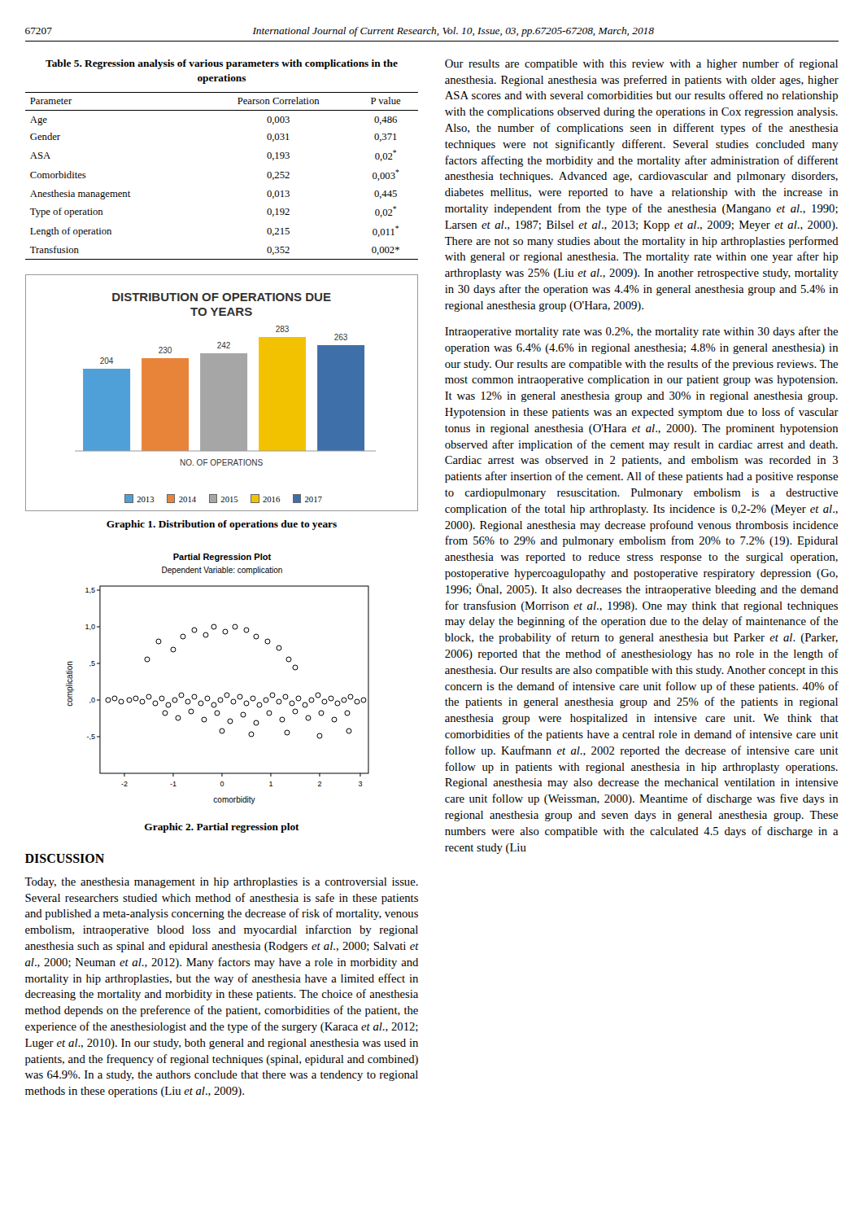67207 International Journal of Current Research, Vol. 10, Issue, 03, pp.67205-67208, March, 2018
Table 5. Regression analysis of various parameters with complications in the operations
| Parameter | Pearson Correlation | P value |
| --- | --- | --- |
| Age | 0,003 | 0,486 |
| Gender | 0,031 | 0,371 |
| ASA | 0,193 | 0,02 * |
| Comorbidites | 0,252 | 0,003 * |
| Anesthesia management | 0,013 | 0,445 |
| Type of operation | 0,192 | 0,02 * |
| Length of operation | 0,215 | 0,011 * |
| Transfusion | 0,352 | 0,002* |
DISTRIBUTION OF OPERATIONS DUE TO YEARS 204 230 242 283 263 NO. OF OPERATIONS
2013 2014 2015 2016 2017
Graphic 1. Distribution of operations due to years
Partial Regression Plot Dependent Variable: complication 1,5 1,0 ,5 ,0 -,5 complication -2 -1 0 1 2 3 comorbidity
Graphic 2. Partial regression plot
DISCUSSION
Today, the anesthesia management in hip arthroplasties is a controversial issue. Several researchers studied which method of anesthesia is safe in these patients and published a meta-analysis concerning the decrease of risk of mortality, venous embolism, intraoperative blood loss and myocardial infarction by regional anesthesia such as spinal and epidural anesthesia (Rodgers et al., 2000; Salvati et al., 2000; Neuman et al., 2012). Many factors may have a role in morbidity and mortality in hip arthroplasties, but the way of anesthesia have a limited effect in decreasing the mortality and morbidity in these patients. The choice of anesthesia method depends on the preference of the patient, comorbidities of the patient, the experience of the anesthesiologist and the type of the surgery (Karaca et al., 2012; Luger et al., 2010). In our study, both general and regional anesthesia was used in patients, and the frequency of regional techniques (spinal, epidural and combined) was 64.9%. In a study, the authors conclude that there was a tendency to regional methods in these operations (Liu et al., 2009).
Our results are compatible with this review with a higher number of regional anesthesia. Regional anesthesia was preferred in patients with older ages, higher ASA scores and with several comorbidities but our results offered no relationship with the complications observed during the operations in Cox regression analysis. Also, the number of complications seen in different types of the anesthesia techniques were not significantly different. Several studies concluded many factors affecting the morbidity and the mortality after administration of different anesthesia techniques. Advanced age, cardiovascular and pılmonary disorders, diabetes mellitus, were reported to have a relationship with the increase in mortality independent from the type of the anesthesia (Mangano et al., 1990; Larsen et al., 1987; Bilsel et al., 2013; Kopp et al., 2009; Meyer et al., 2000). There are not so many studies about the mortality in hip arthroplasties performed with general or regional anesthesia. The mortality rate within one year after hip arthroplasty was 25% (Liu et al., 2009). In another retrospective study, mortality in 30 days after the operation was 4.4% in general anesthesia group and 5.4% in regional anesthesia group (O'Hara, 2009).
Intraoperative mortality rate was 0.2%, the mortality rate within 30 days after the operation was 6.4% (4.6% in regional anesthesia; 4.8% in general anesthesia) in our study. Our results are compatible with the results of the previous reviews. The most common intraoperative complication in our patient group was hypotension. It was 12% in general anesthesia group and 30% in regional anesthesia group. Hypotension in these patients was an expected symptom due to loss of vascular tonus in regional anesthesia (O'Hara et al., 2000). The prominent hypotension observed after implication of the cement may result in cardiac arrest and death. Cardiac arrest was observed in 2 patients, and embolism was recorded in 3 patients after insertion of the cement. All of these patients had a positive response to cardiopulmonary resuscitation. Pulmonary embolism is a destructive complication of the total hip arthroplasty. Its incidence is 0,2-2% (Meyer et al., 2000). Regional anesthesia may decrease profound venous thrombosis incidence from 56% to 29% and pulmonary embolism from 20% to 7.2% (19). Epidural anesthesia was reported to reduce stress response to the surgical operation, postoperative hypercoagulopathy and postoperative respiratory depression (Go, 1996; Önal, 2005). It also decreases the intraoperative bleeding and the demand for transfusion (Morrison et al., 1998). One may think that regional techniques may delay the beginning of the operation due to the delay of maintenance of the block, the probability of return to general anesthesia but Parker et al. (Parker, 2006) reported that the method of anesthesiology has no role in the length of anesthesia. Our results are also compatible with this study. Another concept in this concern is the demand of intensive care unit follow up of these patients. 40% of the patients in general anesthesia group and 25% of the patients in regional anesthesia group were hospitalized in intensive care unit. We think that comorbidities of the patients have a central role in demand of intensive care unit follow up. Kaufmann et al., 2002 reported the decrease of intensive care unit follow up in patients with regional anesthesia in hip arthroplasty operations. Regional anesthesia may also decrease the mechanical ventilation in intensive care unit follow up (Weissman, 2000). Meantime of discharge was five days in regional anesthesia group and seven days in general anesthesia group. These numbers were also compatible with the calculated 4.5 days of discharge in a recent study (Liu